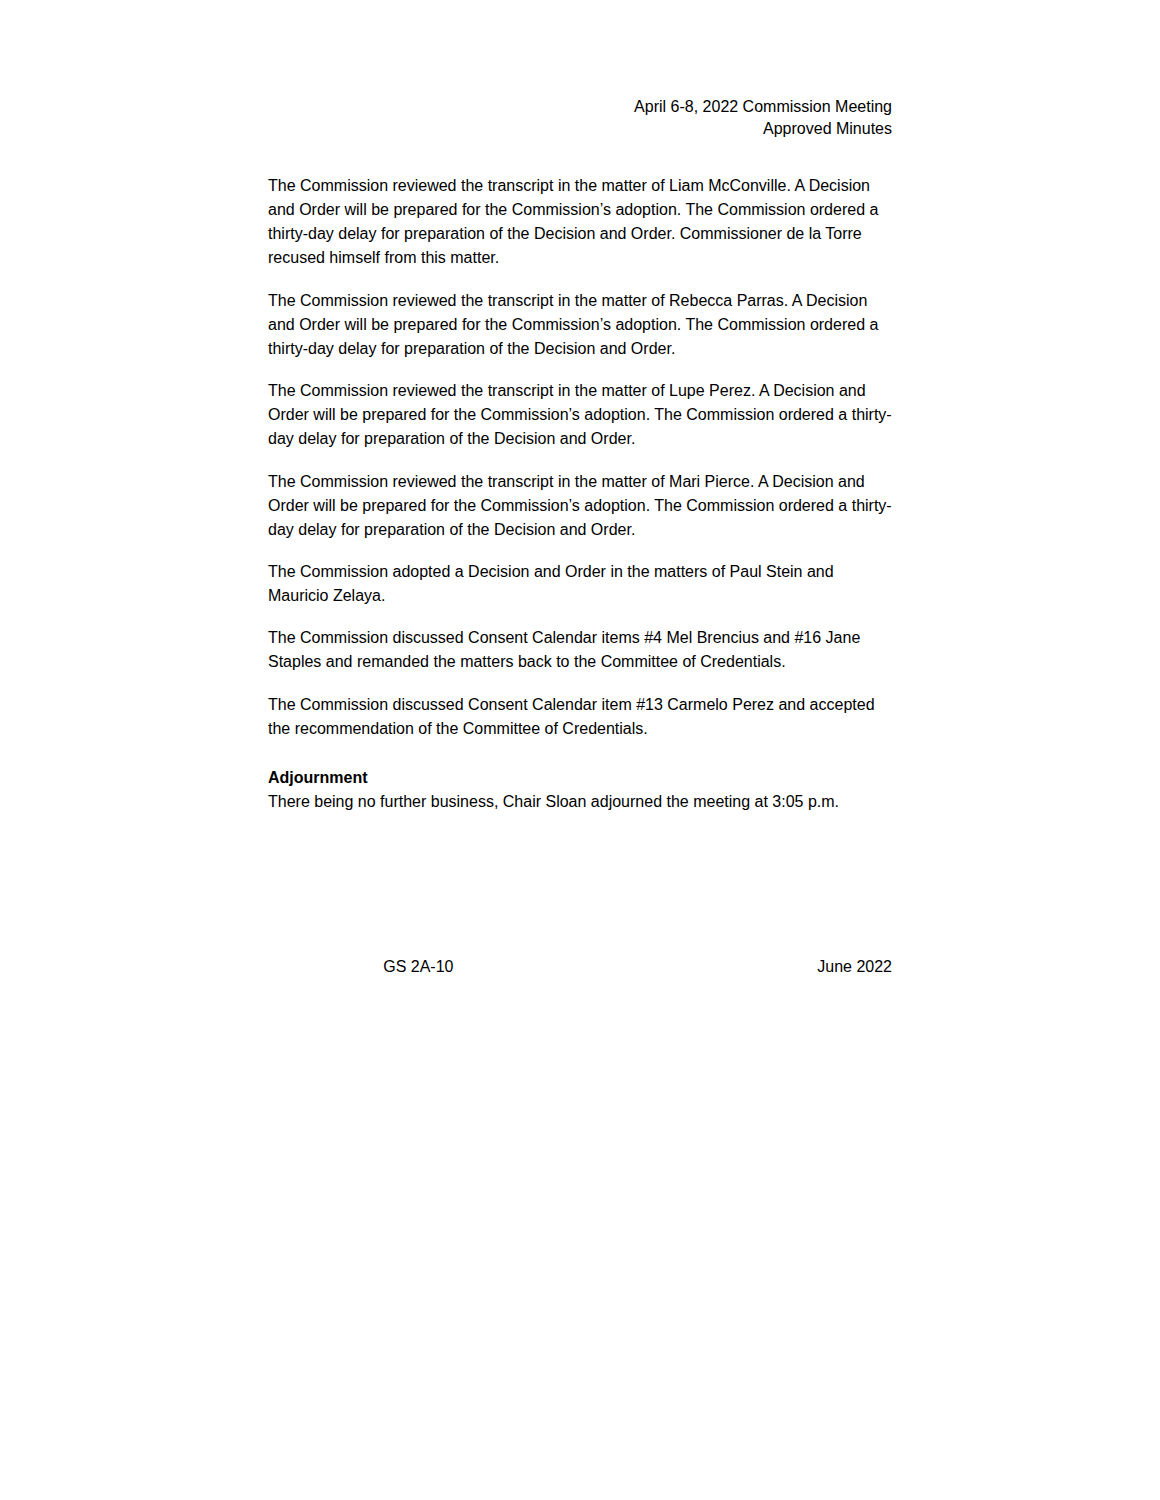April 6-8, 2022 Commission Meeting
Approved Minutes
The Commission reviewed the transcript in the matter of Liam McConville. A Decision and Order will be prepared for the Commission’s adoption. The Commission ordered a thirty-day delay for preparation of the Decision and Order. Commissioner de la Torre recused himself from this matter.
The Commission reviewed the transcript in the matter of Rebecca Parras. A Decision and Order will be prepared for the Commission’s adoption. The Commission ordered a thirty-day delay for preparation of the Decision and Order.
The Commission reviewed the transcript in the matter of Lupe Perez. A Decision and Order will be prepared for the Commission’s adoption. The Commission ordered a thirty-day delay for preparation of the Decision and Order.
The Commission reviewed the transcript in the matter of Mari Pierce. A Decision and Order will be prepared for the Commission’s adoption. The Commission ordered a thirty-day delay for preparation of the Decision and Order.
The Commission adopted a Decision and Order in the matters of Paul Stein and Mauricio Zelaya.
The Commission discussed Consent Calendar items #4 Mel Brencius and #16 Jane Staples and remanded the matters back to the Committee of Credentials.
The Commission discussed Consent Calendar item #13 Carmelo Perez and accepted the recommendation of the Committee of Credentials.
Adjournment
There being no further business, Chair Sloan adjourned the meeting at 3:05 p.m.
GS 2A-10 June 2022